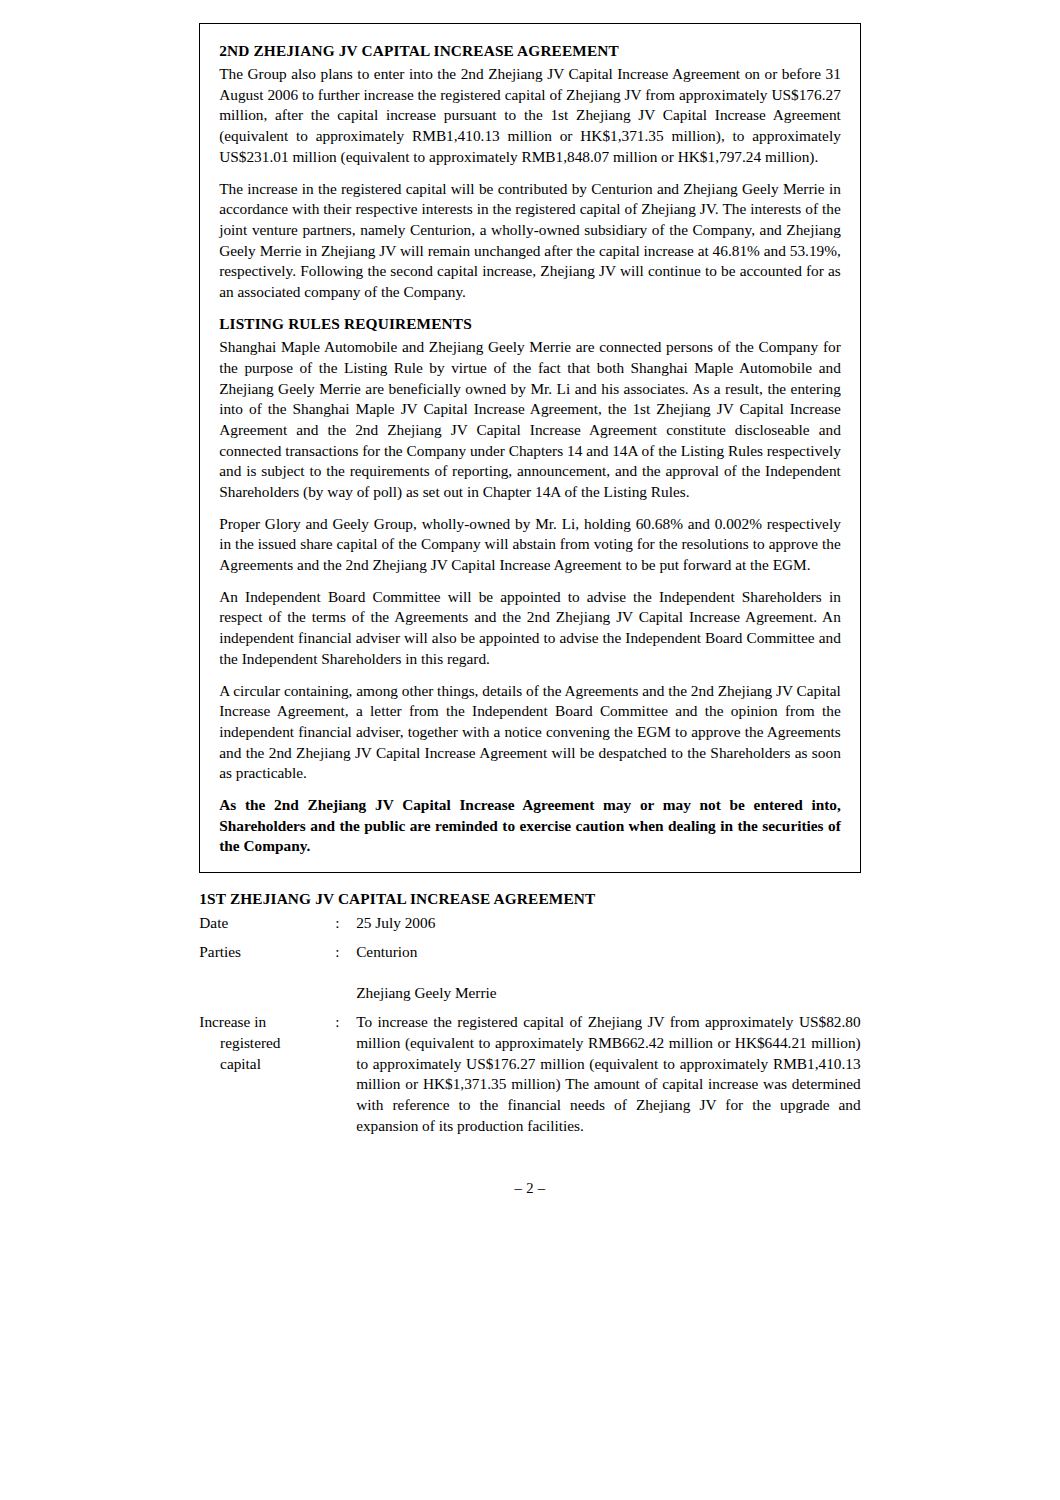2ND ZHEJIANG JV CAPITAL INCREASE AGREEMENT
The Group also plans to enter into the 2nd Zhejiang JV Capital Increase Agreement on or before 31 August 2006 to further increase the registered capital of Zhejiang JV from approximately US$176.27 million, after the capital increase pursuant to the 1st Zhejiang JV Capital Increase Agreement (equivalent to approximately RMB1,410.13 million or HK$1,371.35 million), to approximately US$231.01 million (equivalent to approximately RMB1,848.07 million or HK$1,797.24 million).
The increase in the registered capital will be contributed by Centurion and Zhejiang Geely Merrie in accordance with their respective interests in the registered capital of Zhejiang JV. The interests of the joint venture partners, namely Centurion, a wholly-owned subsidiary of the Company, and Zhejiang Geely Merrie in Zhejiang JV will remain unchanged after the capital increase at 46.81% and 53.19%, respectively. Following the second capital increase, Zhejiang JV will continue to be accounted for as an associated company of the Company.
LISTING RULES REQUIREMENTS
Shanghai Maple Automobile and Zhejiang Geely Merrie are connected persons of the Company for the purpose of the Listing Rule by virtue of the fact that both Shanghai Maple Automobile and Zhejiang Geely Merrie are beneficially owned by Mr. Li and his associates. As a result, the entering into of the Shanghai Maple JV Capital Increase Agreement, the 1st Zhejiang JV Capital Increase Agreement and the 2nd Zhejiang JV Capital Increase Agreement constitute discloseable and connected transactions for the Company under Chapters 14 and 14A of the Listing Rules respectively and is subject to the requirements of reporting, announcement, and the approval of the Independent Shareholders (by way of poll) as set out in Chapter 14A of the Listing Rules.
Proper Glory and Geely Group, wholly-owned by Mr. Li, holding 60.68% and 0.002% respectively in the issued share capital of the Company will abstain from voting for the resolutions to approve the Agreements and the 2nd Zhejiang JV Capital Increase Agreement to be put forward at the EGM.
An Independent Board Committee will be appointed to advise the Independent Shareholders in respect of the terms of the Agreements and the 2nd Zhejiang JV Capital Increase Agreement. An independent financial adviser will also be appointed to advise the Independent Board Committee and the Independent Shareholders in this regard.
A circular containing, among other things, details of the Agreements and the 2nd Zhejiang JV Capital Increase Agreement, a letter from the Independent Board Committee and the opinion from the independent financial adviser, together with a notice convening the EGM to approve the Agreements and the 2nd Zhejiang JV Capital Increase Agreement will be despatched to the Shareholders as soon as practicable.
As the 2nd Zhejiang JV Capital Increase Agreement may or may not be entered into, Shareholders and the public are reminded to exercise caution when dealing in the securities of the Company.
1ST ZHEJIANG JV CAPITAL INCREASE AGREEMENT
| Date | : | 25 July 2006 |
| Parties | : | Centurion Zhejiang Geely Merrie |
| Increase in registered capital | : | To increase the registered capital of Zhejiang JV from approximately US$82.80 million (equivalent to approximately RMB662.42 million or HK$644.21 million) to approximately US$176.27 million (equivalent to approximately RMB1,410.13 million or HK$1,371.35 million) The amount of capital increase was determined with reference to the financial needs of Zhejiang JV for the upgrade and expansion of its production facilities. |
– 2 –